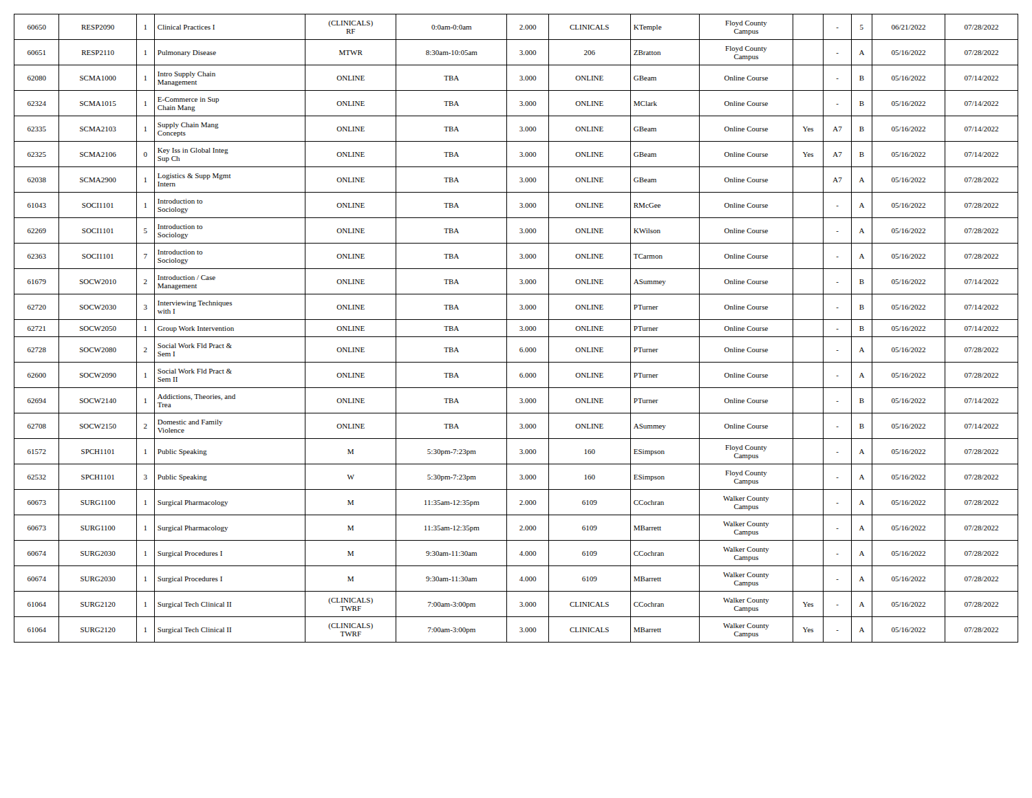| 60650 | RESP2090 | 1 | Clinical Practices I | (CLINICALS) RF | 0:0am-0:0am | 2.000 | CLINICALS | KTemple | Floyd County Campus | | - | 5 | 06/21/2022 | 07/28/2022 |
| 60651 | RESP2110 | 1 | Pulmonary Disease | MTWR | 8:30am-10:05am | 3.000 | 206 | ZBratton | Floyd County Campus | | - | A | 05/16/2022 | 07/28/2022 |
| 62080 | SCMA1000 | 1 | Intro Supply Chain Management | ONLINE | TBA | 3.000 | ONLINE | GBeam | Online Course | | - | B | 05/16/2022 | 07/14/2022 |
| 62324 | SCMA1015 | 1 | E-Commerce in Sup Chain Mang | ONLINE | TBA | 3.000 | ONLINE | MClark | Online Course | | - | B | 05/16/2022 | 07/14/2022 |
| 62335 | SCMA2103 | 1 | Supply Chain Mang Concepts | ONLINE | TBA | 3.000 | ONLINE | GBeam | Online Course | Yes | A7 | B | 05/16/2022 | 07/14/2022 |
| 62325 | SCMA2106 | 0 | Key Iss in Global Integ Sup Ch | ONLINE | TBA | 3.000 | ONLINE | GBeam | Online Course | Yes | A7 | B | 05/16/2022 | 07/14/2022 |
| 62038 | SCMA2900 | 1 | Logistics & Supp Mgmt Intern | ONLINE | TBA | 3.000 | ONLINE | GBeam | Online Course | | A7 | A | 05/16/2022 | 07/28/2022 |
| 61043 | SOCI1101 | 1 | Introduction to Sociology | ONLINE | TBA | 3.000 | ONLINE | RMcGee | Online Course | | - | A | 05/16/2022 | 07/28/2022 |
| 62269 | SOCI1101 | 5 | Introduction to Sociology | ONLINE | TBA | 3.000 | ONLINE | KWilson | Online Course | | - | A | 05/16/2022 | 07/28/2022 |
| 62363 | SOCI1101 | 7 | Introduction to Sociology | ONLINE | TBA | 3.000 | ONLINE | TCarmon | Online Course | | - | A | 05/16/2022 | 07/28/2022 |
| 61679 | SOCW2010 | 2 | Introduction / Case Management | ONLINE | TBA | 3.000 | ONLINE | ASummey | Online Course | | - | B | 05/16/2022 | 07/14/2022 |
| 62720 | SOCW2030 | 3 | Interviewing Techniques with I | ONLINE | TBA | 3.000 | ONLINE | PTurner | Online Course | | - | B | 05/16/2022 | 07/14/2022 |
| 62721 | SOCW2050 | 1 | Group Work Intervention | ONLINE | TBA | 3.000 | ONLINE | PTurner | Online Course | | - | B | 05/16/2022 | 07/14/2022 |
| 62728 | SOCW2080 | 2 | Social Work Fld Pract & Sem I | ONLINE | TBA | 6.000 | ONLINE | PTurner | Online Course | | - | A | 05/16/2022 | 07/28/2022 |
| 62600 | SOCW2090 | 1 | Social Work Fld Pract & Sem II | ONLINE | TBA | 6.000 | ONLINE | PTurner | Online Course | | - | A | 05/16/2022 | 07/28/2022 |
| 62694 | SOCW2140 | 1 | Addictions, Theories, and Trea | ONLINE | TBA | 3.000 | ONLINE | PTurner | Online Course | | - | B | 05/16/2022 | 07/14/2022 |
| 62708 | SOCW2150 | 2 | Domestic and Family Violence | ONLINE | TBA | 3.000 | ONLINE | ASummey | Online Course | | - | B | 05/16/2022 | 07/14/2022 |
| 61572 | SPCH1101 | 1 | Public Speaking | M | 5:30pm-7:23pm | 3.000 | 160 | ESimpson | Floyd County Campus | | - | A | 05/16/2022 | 07/28/2022 |
| 62532 | SPCH1101 | 3 | Public Speaking | W | 5:30pm-7:23pm | 3.000 | 160 | ESimpson | Floyd County Campus | | - | A | 05/16/2022 | 07/28/2022 |
| 60673 | SURG1100 | 1 | Surgical Pharmacology | M | 11:35am-12:35pm | 2.000 | 6109 | CCochran | Walker County Campus | | - | A | 05/16/2022 | 07/28/2022 |
| 60673 | SURG1100 | 1 | Surgical Pharmacology | M | 11:35am-12:35pm | 2.000 | 6109 | MBarrett | Walker County Campus | | - | A | 05/16/2022 | 07/28/2022 |
| 60674 | SURG2030 | 1 | Surgical Procedures I | M | 9:30am-11:30am | 4.000 | 6109 | CCochran | Walker County Campus | | - | A | 05/16/2022 | 07/28/2022 |
| 60674 | SURG2030 | 1 | Surgical Procedures I | M | 9:30am-11:30am | 4.000 | 6109 | MBarrett | Walker County Campus | | - | A | 05/16/2022 | 07/28/2022 |
| 61064 | SURG2120 | 1 | Surgical Tech Clinical II | (CLINICALS) TWRF | 7:00am-3:00pm | 3.000 | CLINICALS | CCochran | Walker County Campus | Yes | - | A | 05/16/2022 | 07/28/2022 |
| 61064 | SURG2120 | 1 | Surgical Tech Clinical II | (CLINICALS) TWRF | 7:00am-3:00pm | 3.000 | CLINICALS | MBarrett | Walker County Campus | Yes | - | A | 05/16/2022 | 07/28/2022 |